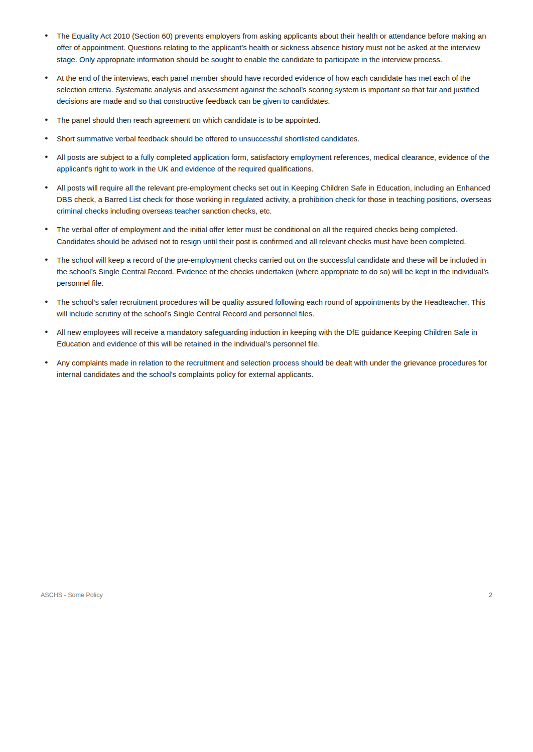The Equality Act 2010 (Section 60) prevents employers from asking applicants about their health or attendance before making an offer of appointment. Questions relating to the applicant's health or sickness absence history must not be asked at the interview stage. Only appropriate information should be sought to enable the candidate to participate in the interview process.
At the end of the interviews, each panel member should have recorded evidence of how each candidate has met each of the selection criteria. Systematic analysis and assessment against the school’s scoring system is important so that fair and justified decisions are made and so that constructive feedback can be given to candidates.
The panel should then reach agreement on which candidate is to be appointed.
Short summative verbal feedback should be offered to unsuccessful shortlisted candidates.
All posts are subject to a fully completed application form, satisfactory employment references, medical clearance, evidence of the applicant’s right to work in the UK and evidence of the required qualifications.
All posts will require all the relevant pre-employment checks set out in Keeping Children Safe in Education, including an Enhanced DBS check, a Barred List check for those working in regulated activity, a prohibition check for those in teaching positions, overseas criminal checks including overseas teacher sanction checks, etc.
The verbal offer of employment and the initial offer letter must be conditional on all the required checks being completed. Candidates should be advised not to resign until their post is confirmed and all relevant checks must have been completed.
The school will keep a record of the pre-employment checks carried out on the successful candidate and these will be included in the school’s Single Central Record. Evidence of the checks undertaken (where appropriate to do so) will be kept in the individual’s personnel file.
The school’s safer recruitment procedures will be quality assured following each round of appointments by the Headteacher. This will include scrutiny of the school’s Single Central Record and personnel files.
All new employees will receive a mandatory safeguarding induction in keeping with the DfE guidance Keeping Children Safe in Education and evidence of this will be retained in the individual’s personnel file.
Any complaints made in relation to the recruitment and selection process should be dealt with under the grievance procedures for internal candidates and the school's complaints policy for external applicants.
ASCHS - Some Policy 2